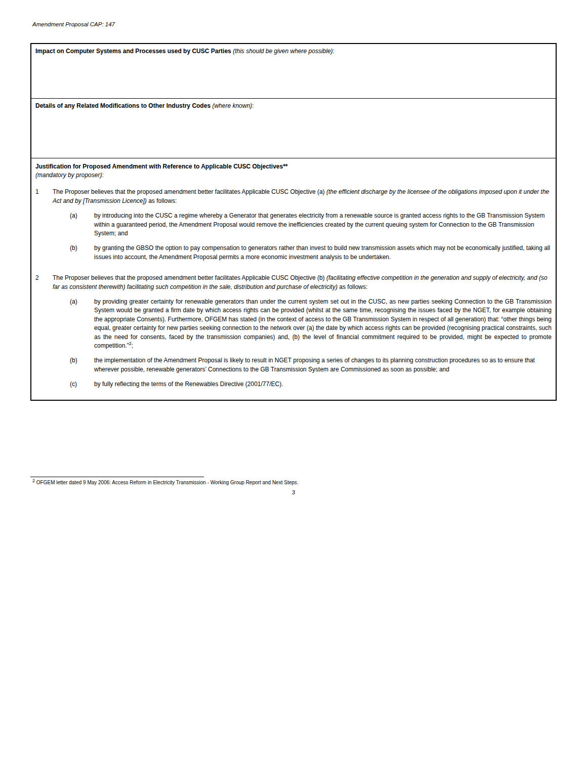Amendment Proposal CAP: 147
| Impact on Computer Systems and Processes used by CUSC Parties (this should be given where possible) : |
| Details of any Related Modifications to Other Industry Codes (where known) : |
| Justification for Proposed Amendment with Reference to Applicable CUSC Objectives** (mandatory by proposer) : 1 The Proposer believes that the proposed amendment better facilitates Applicable CUSC Objective (a) (the efficient discharge by the licensee of the obligations imposed upon it under the Act and by [Transmission Licence]) as follows: (a) by introducing into the CUSC a regime whereby a Generator that generates electricity from a renewable source is granted access rights to the GB Transmission System within a guaranteed period, the Amendment Proposal would remove the inefficiencies created by the current queuing system for Connection to the GB Transmission System; and (b) by granting the GBSO the option to pay compensation to generators rather than invest to build new transmission assets which may not be economically justified, taking all issues into account, the Amendment Proposal permits a more economic investment analysis to be undertaken. 2 The Proposer believes that the proposed amendment better facilitates Applicable CUSC Objective (b) (facilitating effective competition in the generation and supply of electricity, and (so far as consistent therewith) facilitating such competition in the sale, distribution and purchase of electricity) as follows: (a) by providing greater certainty for renewable generators than under the current system set out in the CUSC, as new parties seeking Connection to the GB Transmission System would be granted a firm date by which access rights can be provided (whilst at the same time, recognising the issues faced by the NGET, for example obtaining the appropriate Consents). Furthermore, OFGEM has stated (in the context of access to the GB Transmission System in respect of all generation) that: “other things being equal, greater certainty for new parties seeking connection to the network over (a) the date by which access rights can be provided (recognising practical constraints, such as the need for consents, faced by the transmission companies) and, (b) the level of financial commitment required to be provided, might be expected to promote competition.” 2 ; (b) the implementation of the Amendment Proposal is likely to result in NGET proposing a series of changes to its planning construction procedures so as to ensure that wherever possible, renewable generators’ Connections to the GB Transmission System are Commissioned as soon as possible; and (c) by fully reflecting the terms of the Renewables Directive (2001/77/EC). |
2 OFGEM letter dated 9 May 2006: Access Reform in Electricity Transmission - Working Group Report and Next Steps.
3